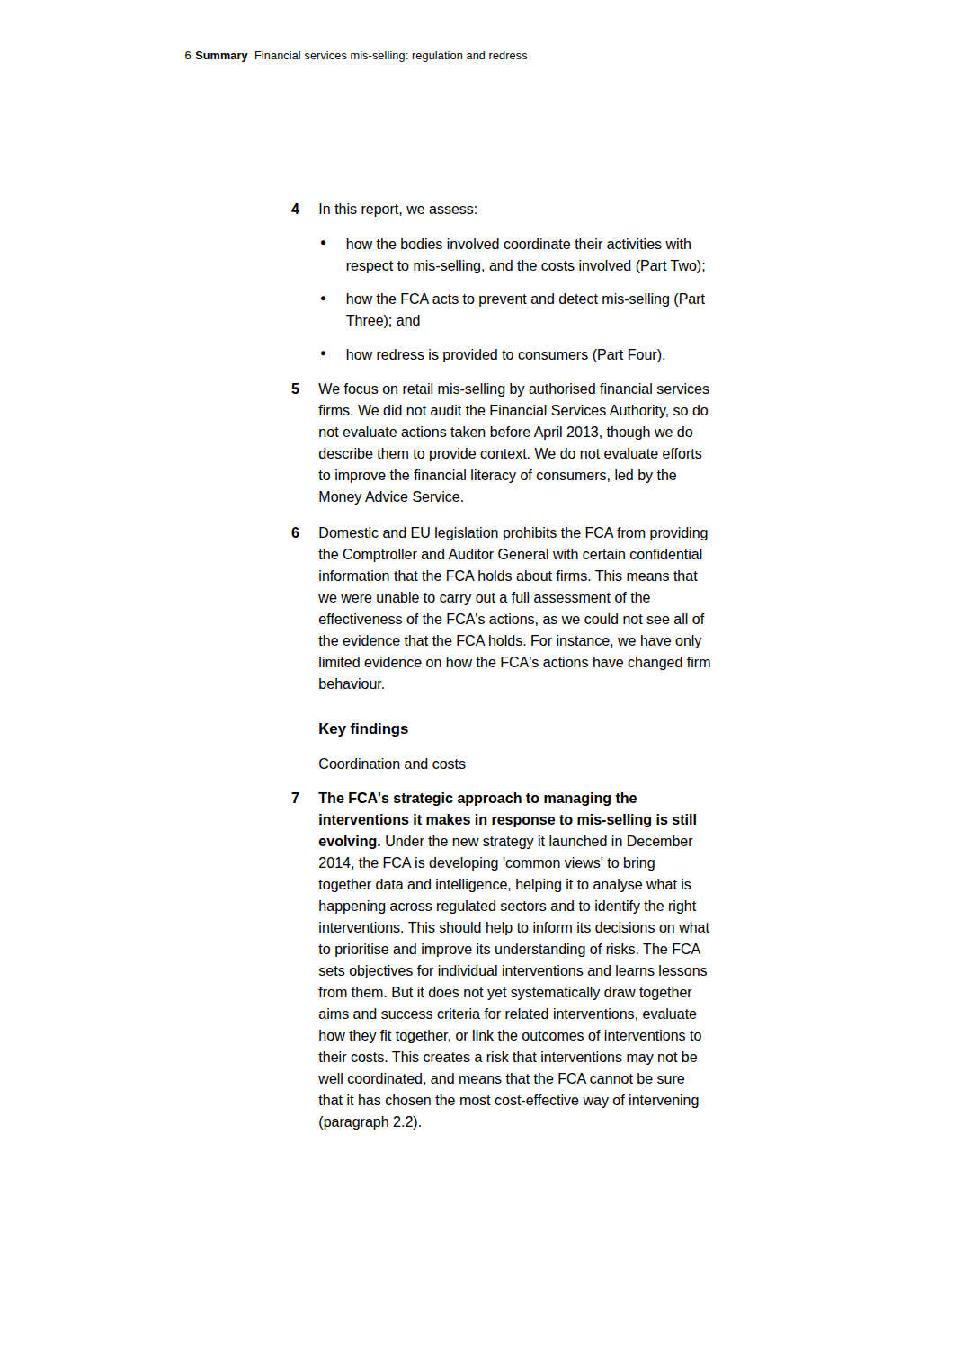6 Summary Financial services mis-selling: regulation and redress
4 In this report, we assess:
how the bodies involved coordinate their activities with respect to mis-selling, and the costs involved (Part Two);
how the FCA acts to prevent and detect mis-selling (Part Three); and
how redress is provided to consumers (Part Four).
5 We focus on retail mis-selling by authorised financial services firms. We did not audit the Financial Services Authority, so do not evaluate actions taken before April 2013, though we do describe them to provide context. We do not evaluate efforts to improve the financial literacy of consumers, led by the Money Advice Service.
6 Domestic and EU legislation prohibits the FCA from providing the Comptroller and Auditor General with certain confidential information that the FCA holds about firms. This means that we were unable to carry out a full assessment of the effectiveness of the FCA's actions, as we could not see all of the evidence that the FCA holds. For instance, we have only limited evidence on how the FCA's actions have changed firm behaviour.
Key findings
Coordination and costs
7 The FCA's strategic approach to managing the interventions it makes in response to mis-selling is still evolving. Under the new strategy it launched in December 2014, the FCA is developing 'common views' to bring together data and intelligence, helping it to analyse what is happening across regulated sectors and to identify the right interventions. This should help to inform its decisions on what to prioritise and improve its understanding of risks. The FCA sets objectives for individual interventions and learns lessons from them. But it does not yet systematically draw together aims and success criteria for related interventions, evaluate how they fit together, or link the outcomes of interventions to their costs. This creates a risk that interventions may not be well coordinated, and means that the FCA cannot be sure that it has chosen the most cost-effective way of intervening (paragraph 2.2).